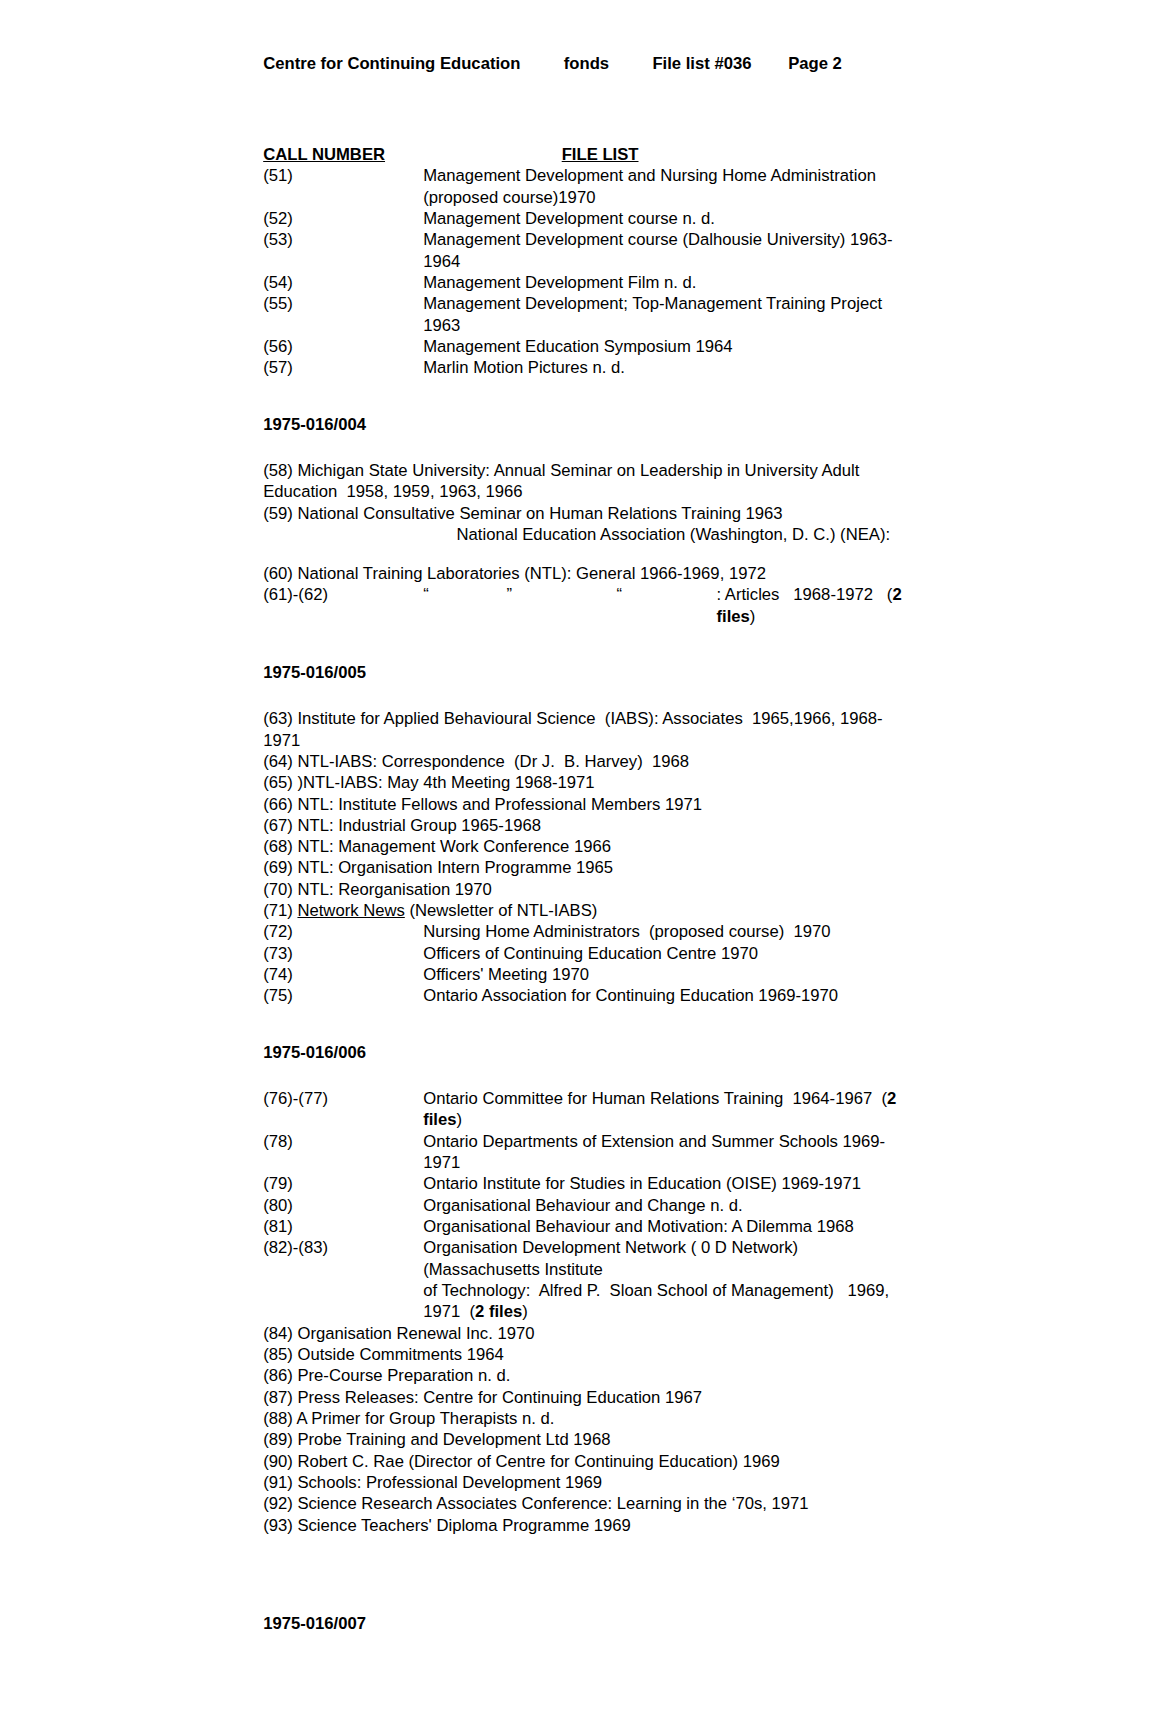Centre for Continuing Education fonds File list #036 Page 2
CALL NUMBER FILE LIST
(51)
Management Development and Nursing Home Administration (proposed course)1970
(52)
Management Development course n. d.
(53)
Management Development course (Dalhousie University) 1963-1964
(54)
Management Development Film n. d.
(55)
Management Development; Top-Management Training Project 1963
(56)
Management Education Symposium 1964
(57)
Marlin Motion Pictures n. d.
1975-016/004
(58) Michigan State University: Annual Seminar on Leadership in University Adult Education 1958, 1959, 1963, 1966
(59) National Consultative Seminar on Human Relations Training 1963
National Education Association (Washington, D. C.) (NEA):
(60) National Training Laboratories (NTL): General 1966-1969, 1972
(61)-(62)
“
”
“
: Articles 1968-1972 (2 files)
1975-016/005
(63) Institute for Applied Behavioural Science (IABS): Associates 1965,1966, 1968-1971
(64) NTL-IABS: Correspondence (Dr J. B. Harvey) 1968
(65) )NTL-IABS: May 4th Meeting 1968-1971
(66) NTL: Institute Fellows and Professional Members 1971
(67) NTL: Industrial Group 1965-1968
(68) NTL: Management Work Conference 1966
(69) NTL: Organisation Intern Programme 1965
(70) NTL: Reorganisation 1970
(71) Network News (Newsletter of NTL-IABS)
(72)
Nursing Home Administrators (proposed course) 1970
(73)
Officers of Continuing Education Centre 1970
(74)
Officers' Meeting 1970
(75)
Ontario Association for Continuing Education 1969-1970
1975-016/006
(76)-(77)
Ontario Committee for Human Relations Training 1964-1967 (2 files)
(78)
Ontario Departments of Extension and Summer Schools 1969-1971
(79)
Ontario Institute for Studies in Education (OISE) 1969-1971
(80)
Organisational Behaviour and Change n. d.
(81)
Organisational Behaviour and Motivation: A Dilemma 1968
(82)-(83)
Organisation Development Network ( 0 D Network) (Massachusetts Institute
of Technology: Alfred P. Sloan School of Management) 1969, 1971 (2 files)
(84) Organisation Renewal Inc. 1970
(85) Outside Commitments 1964
(86) Pre-Course Preparation n. d.
(87) Press Releases: Centre for Continuing Education 1967
(88) A Primer for Group Therapists n. d.
(89) Probe Training and Development Ltd 1968
(90) Robert C. Rae (Director of Centre for Continuing Education) 1969
(91) Schools: Professional Development 1969
(92) Science Research Associates Conference: Learning in the ‘70s, 1971
(93) Science Teachers' Diploma Programme 1969
1975-016/007